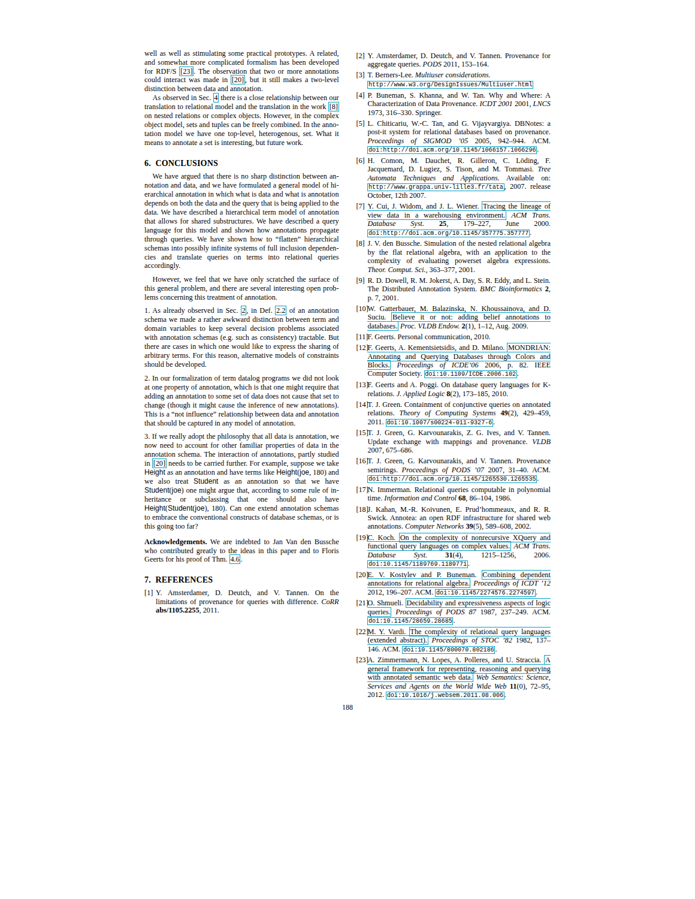well as well as stimulating some practical prototypes. A related, and somewhat more complicated formalism has been developed for RDF/S [23]. The observation that two or more annotations could interact was made in [20], but it still makes a two-level distinction between data and annotation.
As observed in Sec. 4 there is a close relationship between our translation to relational model and the translation in the work [8] on nested relations or complex objects. However, in the complex object model, sets and tuples can be freely combined. In the annotation model we have one top-level, heterogenous, set. What it means to annotate a set is interesting, but future work.
6. CONCLUSIONS
We have argued that there is no sharp distinction between annotation and data, and we have formulated a general model of hierarchical annotation in which what is data and what is annotation depends on both the data and the query that is being applied to the data. We have described a hierarchical term model of annotation that allows for shared substructures. We have described a query language for this model and shown how annotations propagate through queries. We have shown how to “flatten” hierarchical schemas into possibly infinite systems of full inclusion dependencies and translate queries on terms into relational queries accordingly.
However, we feel that we have only scratched the surface of this general problem, and there are several interesting open problems concerning this treatment of annotation.
1. As already observed in Sec. 2, in Def. 2.2 of an annotation schema we made a rather awkward distinction between term and domain variables to keep several decision problems associated with annotation schemas (e.g. such as consistency) tractable. But there are cases in which one would like to express the sharing of arbitrary terms. For this reason, alternative models of constraints should be developed.
2. In our formalization of term datalog programs we did not look at one property of annotation, which is that one might require that adding an annotation to some set of data does not cause that set to change (though it might cause the inference of new annotations). This is a “not influence” relationship between data and annotation that should be captured in any model of annotation.
3. If we really adopt the philosophy that all data is annotation, we now need to account for other familiar properties of data in the annotation schema. The interaction of annotations, partly studied in [20] needs to be carried further. For example, suppose we take Height as an annotation and have terms like Height(joe, 180) and we also treat Student as an annotation so that we have Student(joe) one might argue that, according to some rule of inheritance or subclassing that one should also have Height(Student(joe), 180). Can one extend annotation schemas to embrace the conventional constructs of database schemas, or is this going too far?
Acknowledgements. We are indebted to Jan Van den Bussche who contributed greatly to the ideas in this paper and to Floris Geerts for his proof of Thm. 4.6.
7. REFERENCES
Y. Amsterdamer, D. Deutch, and V. Tannen. On the limitations of provenance for queries with difference. CoRR abs/1105.2255, 2011.
Y. Amsterdamer, D. Deutch, and V. Tannen. Provenance for aggregate queries. PODS 2011, 153–164.
T. Berners-Lee. Multiuser considerations.
http://www.w3.org/DesignIssues/Multiuser.html
P. Buneman, S. Khanna, and W. Tan. Why and Where: A Characterization of Data Provenance. ICDT 2001 2001, LNCS 1973, 316–330. Springer.
L. Chiticariu, W.-C. Tan, and G. Vijayvargiya. DBNotes: a post-it system for relational databases based on provenance. Proceedings of SIGMOD ’05 2005, 942–944. ACM. doi:http://doi.acm.org/10.1145/1066157.1066296.
H. Comon, M. Dauchet, R. Gilleron, C. Löding, F. Jacquemard, D. Lugiez, S. Tison, and M. Tommasi. Tree Automata Techniques and Applications. Available on: http://www.grappa.univ-lille3.fr/tata, 2007. release October, 12th 2007.
Y. Cui, J. Widom, and J. L. Wiener. Tracing the lineage of view data in a warehousing environment. ACM Trans. Database Syst. 25, 179–227, June 2000. doi:http://doi.acm.org/10.1145/357775.357777.
J. V. den Bussche. Simulation of the nested relational algebra by the flat relational algebra, with an application to the complexity of evaluating powerset algebra expressions. Theor. Comput. Sci., 363–377, 2001.
R. D. Dowell, R. M. Jokerst, A. Day, S. R. Eddy, and L. Stein. The Distributed Annotation System. BMC Bioinformatics 2, p. 7, 2001.
W. Gatterbauer, M. Balazinska, N. Khoussainova, and D. Suciu. Believe it or not: adding belief annotations to databases. Proc. VLDB Endow. 2(1), 1–12, Aug. 2009.
F. Geerts. Personal communication, 2010.
F. Geerts, A. Kementsietsidis, and D. Milano. MONDRIAN: Annotating and Querying Databases through Colors and Blocks. Proceedings of ICDE’06 2006, p. 82. IEEE Computer Society. doi:10.1109/ICDE.2006.102.
F. Geerts and A. Poggi. On database query languages for K-relations. J. Applied Logic 8(2), 173–185, 2010.
T. J. Green. Containment of conjunctive queries on annotated relations. Theory of Computing Systems 49(2), 429–459, 2011. doi:10.1007/s00224-011-9327-6.
T. J. Green, G. Karvounarakis, Z. G. Ives, and V. Tannen. Update exchange with mappings and provenance. VLDB 2007, 675–686.
T. J. Green, G. Karvounarakis, and V. Tannen. Provenance semirings. Proceedings of PODS ’07 2007, 31–40. ACM. doi:http://doi.acm.org/10.1145/1265530.1265535.
N. Immerman. Relational queries computable in polynomial time. Information and Control 68, 86–104, 1986.
J. Kahan, M.-R. Koivunen, E. Prud’hommeaux, and R. R. Swick. Annotea: an open RDF infrastructure for shared web annotations. Computer Networks 39(5), 589–608, 2002.
C. Koch. On the complexity of nonrecursive XQuery and functional query languages on complex values. ACM Trans. Database Syst. 31(4), 1215–1256, 2006. doi:10.1145/1189769.1189771.
E. V. Kostylev and P. Buneman. Combining dependent annotations for relational algebra. Proceedings of ICDT ’12 2012, 196–207. ACM. doi:10.1145/2274576.2274597.
O. Shmueli. Decidability and expressiveness aspects of logic queries. Proceedings of PODS 87 1987, 237–249. ACM. doi:10.1145/28659.28685.
M. Y. Vardi. The complexity of relational query languages (extended abstract). Proceedings of STOC ’82 1982, 137–146. ACM. doi:10.1145/800070.802186.
A. Zimmermann, N. Lopes, A. Polleres, and U. Straccia. A general framework for representing, reasoning and querying with annotated semantic web data. Web Semantics: Science, Services and Agents on the World Wide Web 11(0), 72–95, 2012. doi:10.1016/j.websem.2011.08.006.
188